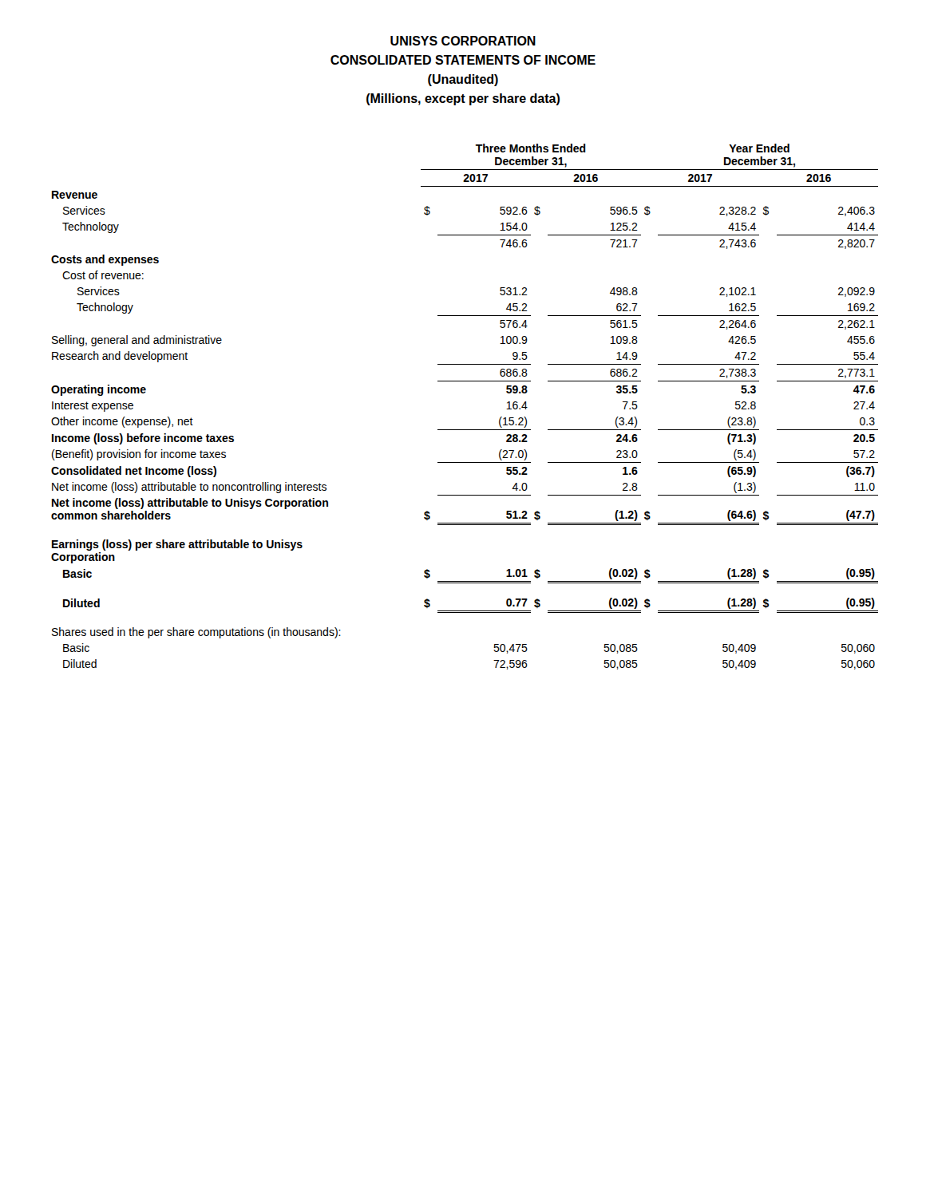UNISYS CORPORATION
CONSOLIDATED STATEMENTS OF INCOME
(Unaudited)
(Millions, except per share data)
| | Three Months Ended December 31, | Year Ended December 31, |
| | 2017 | 2016 | 2017 | 2016 |
| Revenue | |
| Services | $ | 592.6 | $ | 596.5 | $ | 2,328.2 | $ | 2,406.3 |
| Technology | | 154.0 | | 125.2 | | 415.4 | | 414.4 |
| | | 746.6 | | 721.7 | | 2,743.6 | | 2,820.7 |
| Costs and expenses | |
| Cost of revenue: | |
| Services | | 531.2 | | 498.8 | | 2,102.1 | | 2,092.9 |
| Technology | | 45.2 | | 62.7 | | 162.5 | | 169.2 |
| | | 576.4 | | 561.5 | | 2,264.6 | | 2,262.1 |
| Selling, general and administrative | | 100.9 | | 109.8 | | 426.5 | | 455.6 |
| Research and development | | 9.5 | | 14.9 | | 47.2 | | 55.4 |
| | | 686.8 | | 686.2 | | 2,738.3 | | 2,773.1 |
| Operating income | | 59.8 | | 35.5 | | 5.3 | | 47.6 |
| Interest expense | | 16.4 | | 7.5 | | 52.8 | | 27.4 |
| Other income (expense), net | | (15.2) | | (3.4) | | (23.8) | | 0.3 |
| Income (loss) before income taxes | | 28.2 | | 24.6 | | (71.3) | | 20.5 |
| (Benefit) provision for income taxes | | (27.0) | | 23.0 | | (5.4) | | 57.2 |
| Consolidated net Income (loss) | | 55.2 | | 1.6 | | (65.9) | | (36.7) |
| Net income (loss) attributable to noncontrolling interests | | 4.0 | | 2.8 | | (1.3) | | 11.0 |
| Net income (loss) attributable to Unisys Corporation common shareholders | $ | 51.2 | $ | (1.2) | $ | (64.6) | $ | (47.7) |
| Earnings (loss) per share attributable to Unisys Corporation | |
| Basic | $ | 1.01 | $ | (0.02) | $ | (1.28) | $ | (0.95) |
| Diluted | $ | 0.77 | $ | (0.02) | $ | (1.28) | $ | (0.95) |
| Shares used in the per share computations (in thousands): | |
| Basic | | 50,475 | | 50,085 | | 50,409 | | 50,060 |
| Diluted | | 72,596 | | 50,085 | | 50,409 | | 50,060 |